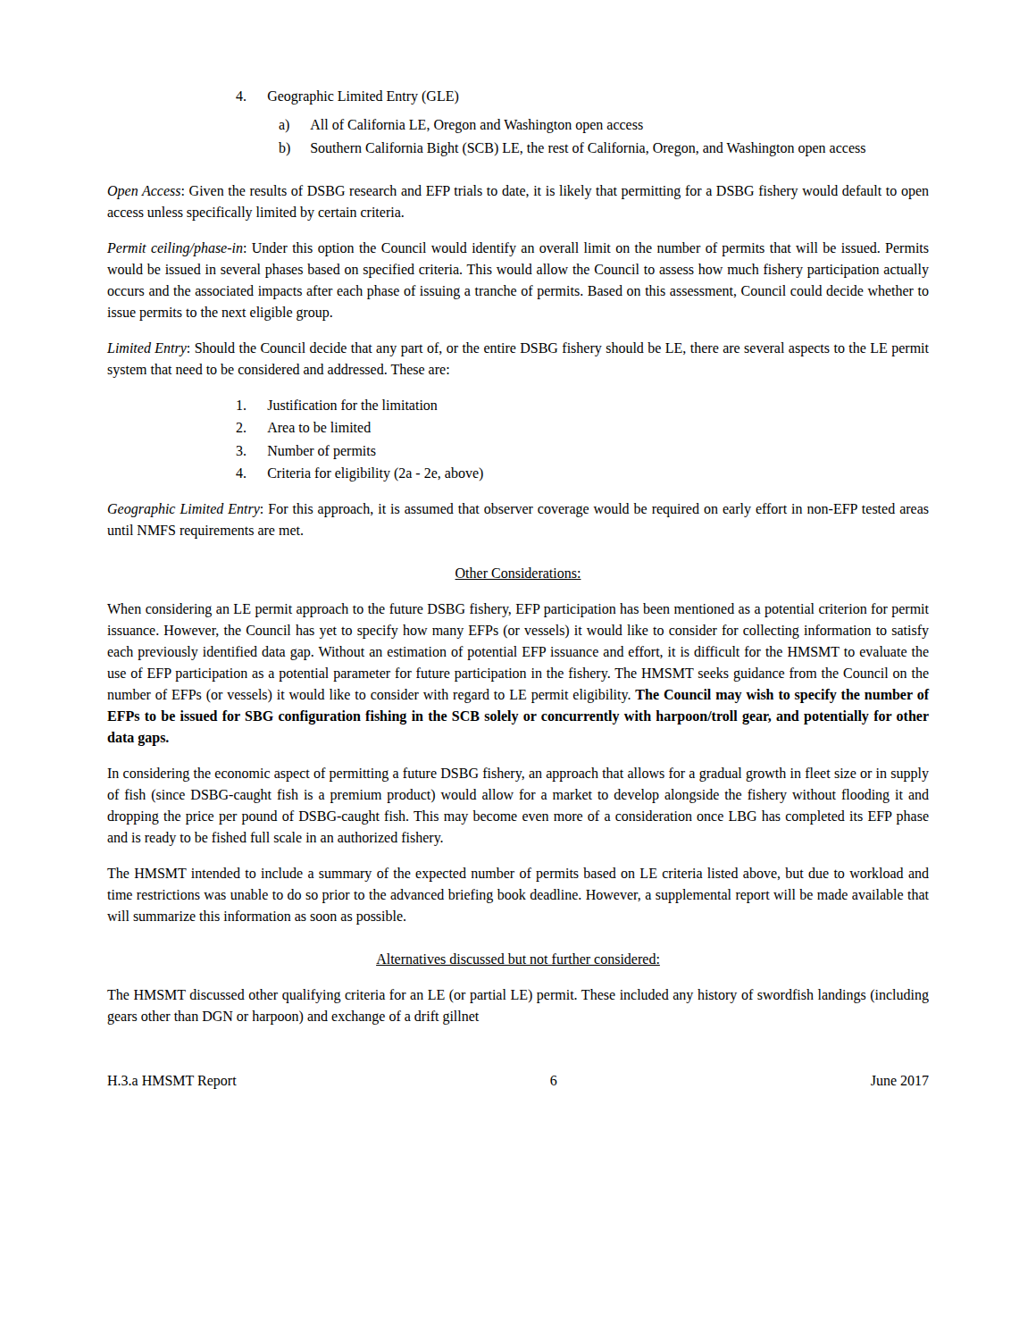4. Geographic Limited Entry (GLE)
a) All of California LE, Oregon and Washington open access
b) Southern California Bight (SCB) LE, the rest of California, Oregon, and Washington open access
Open Access: Given the results of DSBG research and EFP trials to date, it is likely that permitting for a DSBG fishery would default to open access unless specifically limited by certain criteria.
Permit ceiling/phase-in: Under this option the Council would identify an overall limit on the number of permits that will be issued. Permits would be issued in several phases based on specified criteria. This would allow the Council to assess how much fishery participation actually occurs and the associated impacts after each phase of issuing a tranche of permits. Based on this assessment, Council could decide whether to issue permits to the next eligible group.
Limited Entry: Should the Council decide that any part of, or the entire DSBG fishery should be LE, there are several aspects to the LE permit system that need to be considered and addressed. These are:
1. Justification for the limitation
2. Area to be limited
3. Number of permits
4. Criteria for eligibility (2a - 2e, above)
Geographic Limited Entry: For this approach, it is assumed that observer coverage would be required on early effort in non-EFP tested areas until NMFS requirements are met.
Other Considerations:
When considering an LE permit approach to the future DSBG fishery, EFP participation has been mentioned as a potential criterion for permit issuance. However, the Council has yet to specify how many EFPs (or vessels) it would like to consider for collecting information to satisfy each previously identified data gap. Without an estimation of potential EFP issuance and effort, it is difficult for the HMSMT to evaluate the use of EFP participation as a potential parameter for future participation in the fishery. The HMSMT seeks guidance from the Council on the number of EFPs (or vessels) it would like to consider with regard to LE permit eligibility. The Council may wish to specify the number of EFPs to be issued for SBG configuration fishing in the SCB solely or concurrently with harpoon/troll gear, and potentially for other data gaps.
In considering the economic aspect of permitting a future DSBG fishery, an approach that allows for a gradual growth in fleet size or in supply of fish (since DSBG-caught fish is a premium product) would allow for a market to develop alongside the fishery without flooding it and dropping the price per pound of DSBG-caught fish. This may become even more of a consideration once LBG has completed its EFP phase and is ready to be fished full scale in an authorized fishery.
The HMSMT intended to include a summary of the expected number of permits based on LE criteria listed above, but due to workload and time restrictions was unable to do so prior to the advanced briefing book deadline. However, a supplemental report will be made available that will summarize this information as soon as possible.
Alternatives discussed but not further considered:
The HMSMT discussed other qualifying criteria for an LE (or partial LE) permit. These included any history of swordfish landings (including gears other than DGN or harpoon) and exchange of a drift gillnet
H.3.a HMSMT Report 6 June 2017